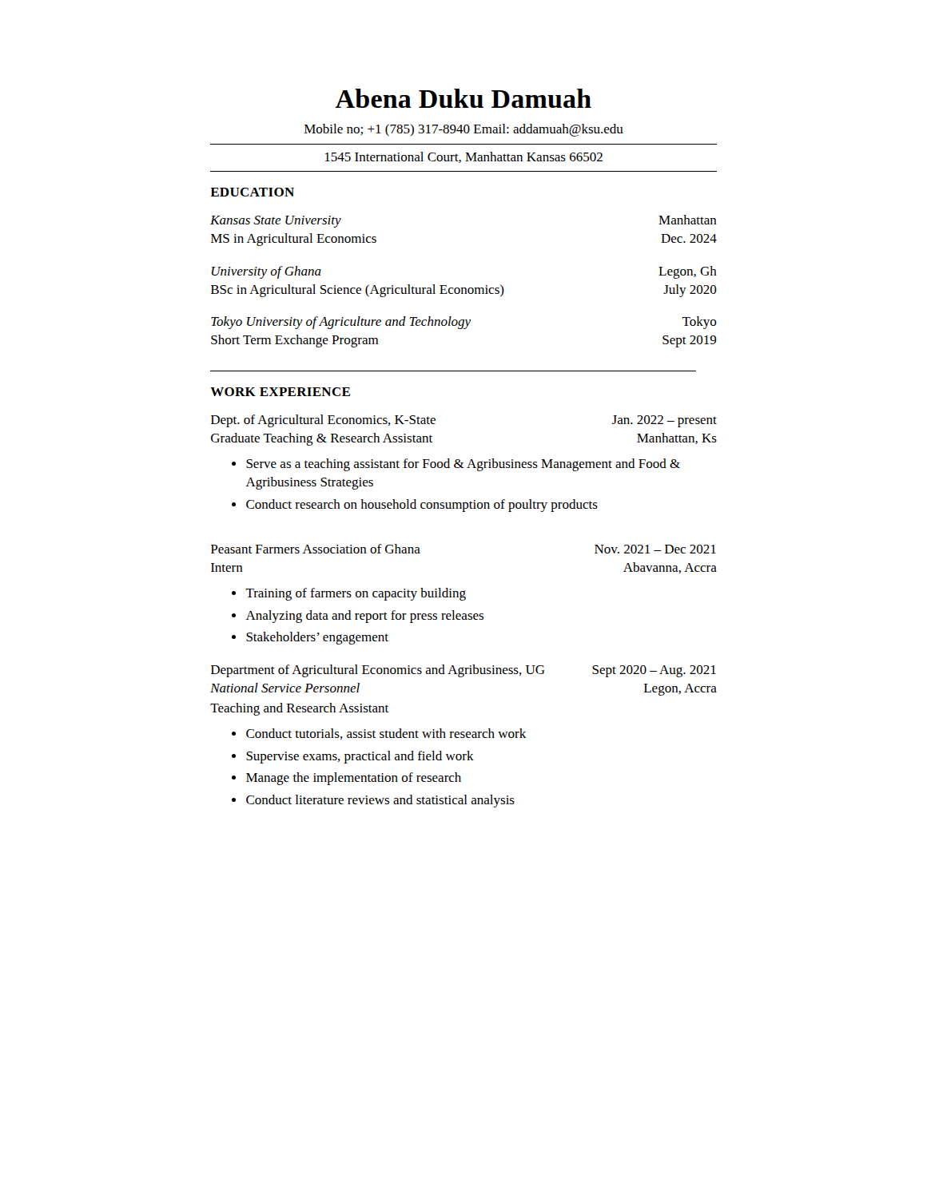Abena Duku Damuah
Mobile no; +1 (785) 317-8940 Email: addamuah@ksu.edu
1545 International Court, Manhattan Kansas 66502
EDUCATION
Kansas State University
Manhattan
MS in Agricultural Economics
Dec. 2024
University of Ghana
Legon, Gh
BSc in Agricultural Science (Agricultural Economics)
July 2020
Tokyo University of Agriculture and Technology
Tokyo
Short Term Exchange Program
Sept 2019
WORK EXPERIENCE
Dept. of Agricultural Economics, K-State
Jan. 2022 – present
Graduate Teaching & Research Assistant
Manhattan, Ks
Serve as a teaching assistant for Food & Agribusiness Management and Food & Agribusiness Strategies
Conduct research on household consumption of poultry products
Peasant Farmers Association of Ghana
Nov. 2021 – Dec 2021
Intern
Abavanna, Accra
Training of farmers on capacity building
Analyzing data and report for press releases
Stakeholders’ engagement
Department of Agricultural Economics and Agribusiness, UG
Sept 2020 – Aug. 2021
National Service Personnel
Legon, Accra
Teaching and Research Assistant
Conduct tutorials, assist student with research work
Supervise exams, practical and field work
Manage the implementation of research
Conduct literature reviews and statistical analysis